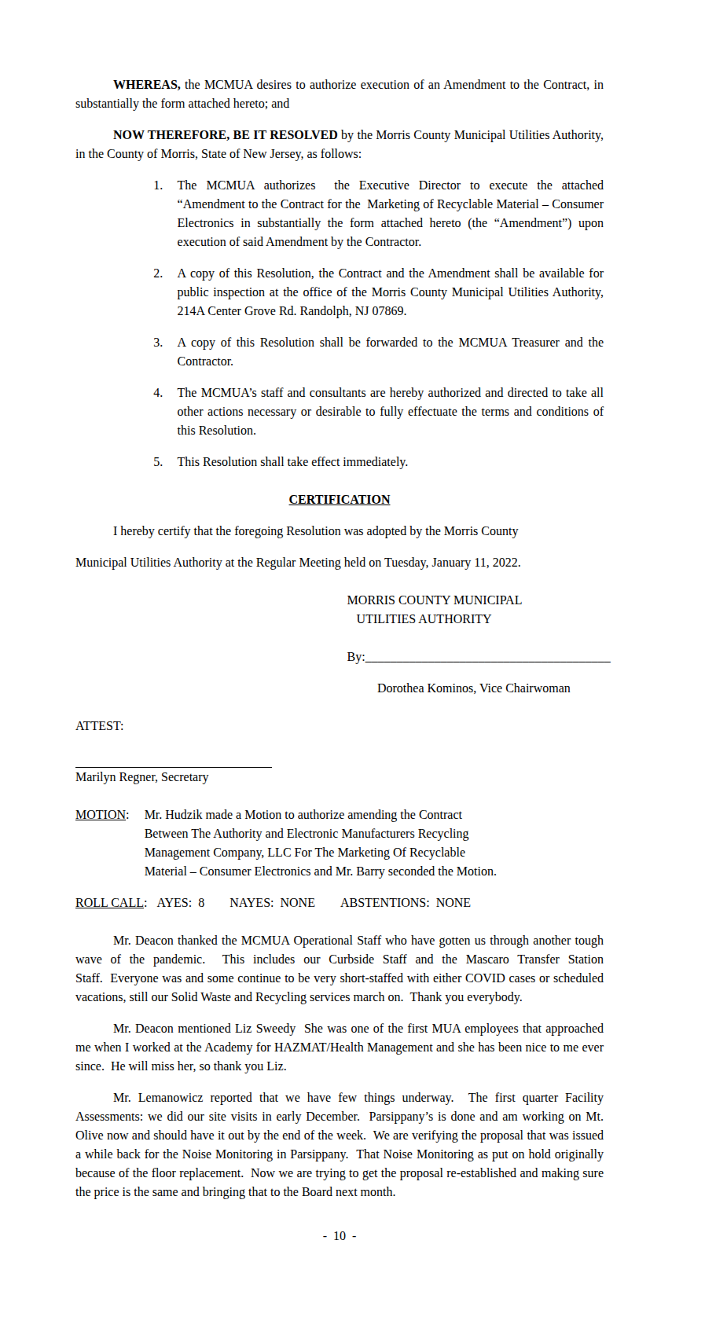WHEREAS, the MCMUA desires to authorize execution of an Amendment to the Contract, in substantially the form attached hereto; and
NOW THEREFORE, BE IT RESOLVED by the Morris County Municipal Utilities Authority, in the County of Morris, State of New Jersey, as follows:
The MCMUA authorizes the Executive Director to execute the attached “Amendment to the Contract for the Marketing of Recyclable Material – Consumer Electronics in substantially the form attached hereto (the “Amendment”) upon execution of said Amendment by the Contractor.
A copy of this Resolution, the Contract and the Amendment shall be available for public inspection at the office of the Morris County Municipal Utilities Authority, 214A Center Grove Rd. Randolph, NJ 07869.
A copy of this Resolution shall be forwarded to the MCMUA Treasurer and the Contractor.
The MCMUA’s staff and consultants are hereby authorized and directed to take all other actions necessary or desirable to fully effectuate the terms and conditions of this Resolution.
This Resolution shall take effect immediately.
CERTIFICATION
I hereby certify that the foregoing Resolution was adopted by the Morris County
Municipal Utilities Authority at the Regular Meeting held on Tuesday, January 11, 2022.
MORRIS COUNTY MUNICIPAL
UTILITIES AUTHORITY
By:_______________________________________
Dorothea Kominos, Vice Chairwoman
ATTEST:
Marilyn Regner, Secretary
| MOTION : | Mr. Hudzik made a Motion to authorize amending the Contract Between The Authority and Electronic Manufacturers Recycling Management Company, LLC For The Marketing Of Recyclable Material – Consumer Electronics and Mr. Barry seconded the Motion. |
ROLL CALL: AYES: 8 NAYES: NONE ABSTENTIONS: NONE
Mr. Deacon thanked the MCMUA Operational Staff who have gotten us through another tough wave of the pandemic. This includes our Curbside Staff and the Mascaro Transfer Station Staff. Everyone was and some continue to be very short-staffed with either COVID cases or scheduled vacations, still our Solid Waste and Recycling services march on. Thank you everybody.
Mr. Deacon mentioned Liz Sweedy She was one of the first MUA employees that approached me when I worked at the Academy for HAZMAT/Health Management and she has been nice to me ever since. He will miss her, so thank you Liz.
Mr. Lemanowicz reported that we have few things underway. The first quarter Facility Assessments: we did our site visits in early December. Parsippany’s is done and am working on Mt. Olive now and should have it out by the end of the week. We are verifying the proposal that was issued a while back for the Noise Monitoring in Parsippany. That Noise Monitoring as put on hold originally because of the floor replacement. Now we are trying to get the proposal re-established and making sure the price is the same and bringing that to the Board next month.
- 10 -